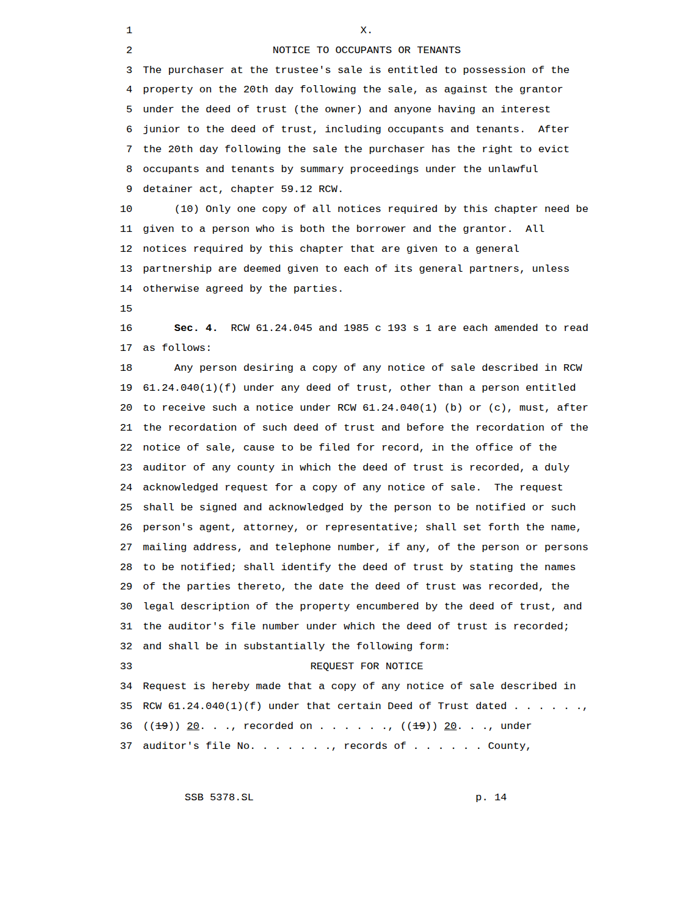X.
NOTICE TO OCCUPANTS OR TENANTS
The purchaser at the trustee's sale is entitled to possession of the
property on the 20th day following the sale, as against the grantor
under the deed of trust (the owner) and anyone having an interest
junior to the deed of trust, including occupants and tenants. After
the 20th day following the sale the purchaser has the right to evict
occupants and tenants by summary proceedings under the unlawful
detainer act, chapter 59.12 RCW.
(10) Only one copy of all notices required by this chapter need be
given to a person who is both the borrower and the grantor. All
notices required by this chapter that are given to a general
partnership are deemed given to each of its general partners, unless
otherwise agreed by the parties.
Sec. 4. RCW 61.24.045 and 1985 c 193 s 1 are each amended to read
as follows:
Any person desiring a copy of any notice of sale described in RCW
61.24.040(1)(f) under any deed of trust, other than a person entitled
to receive such a notice under RCW 61.24.040(1) (b) or (c), must, after
the recordation of such deed of trust and before the recordation of the
notice of sale, cause to be filed for record, in the office of the
auditor of any county in which the deed of trust is recorded, a duly
acknowledged request for a copy of any notice of sale. The request
shall be signed and acknowledged by the person to be notified or such
person's agent, attorney, or representative; shall set forth the name,
mailing address, and telephone number, if any, of the person or persons
to be notified; shall identify the deed of trust by stating the names
of the parties thereto, the date the deed of trust was recorded, the
legal description of the property encumbered by the deed of trust, and
the auditor's file number under which the deed of trust is recorded;
and shall be in substantially the following form:
REQUEST FOR NOTICE
Request is hereby made that a copy of any notice of sale described in
RCW 61.24.040(1)(f) under that certain Deed of Trust dated . . . . . .,
((19)) 20. . ., recorded on . . . . . ., ((19)) 20. . ., under
auditor's file No. . . . . . ., records of . . . . . . County,
SSB 5378.SL p. 14